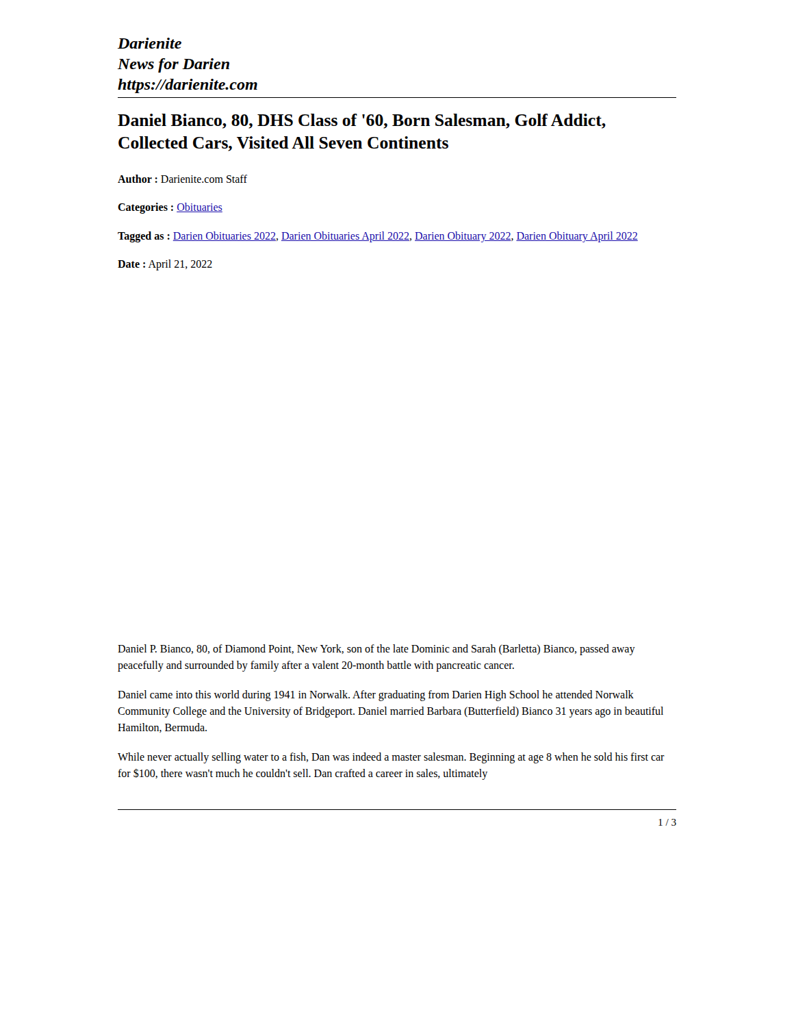Darienite News for Darien https://darienite.com
Daniel Bianco, 80, DHS Class of '60, Born Salesman, Golf Addict, Collected Cars, Visited All Seven Continents
Author : Darienite.com Staff
Categories : Obituaries
Tagged as : Darien Obituaries 2022, Darien Obituaries April 2022, Darien Obituary 2022, Darien Obituary April 2022
Date : April 21, 2022
Daniel P. Bianco, 80, of Diamond Point, New York, son of the late Dominic and Sarah (Barletta) Bianco, passed away peacefully and surrounded by family after a valent 20-month battle with pancreatic cancer.
Daniel came into this world during 1941 in Norwalk. After graduating from Darien High School he attended Norwalk Community College and the University of Bridgeport. Daniel married Barbara (Butterfield) Bianco 31 years ago in beautiful Hamilton, Bermuda.
While never actually selling water to a fish, Dan was indeed a master salesman. Beginning at age 8 when he sold his first car for $100, there wasn't much he couldn't sell. Dan crafted a career in sales, ultimately
1 / 3